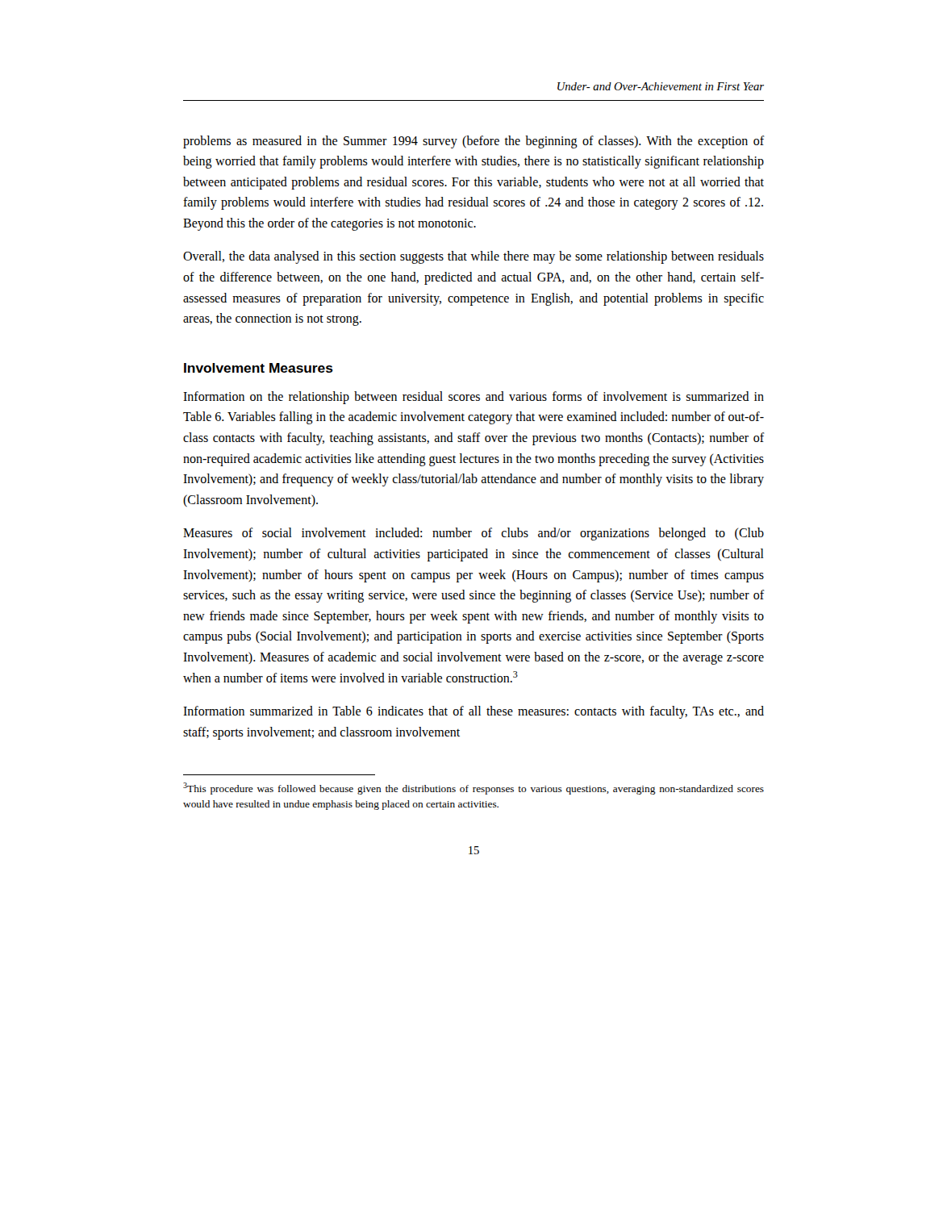Under- and Over-Achievement in First Year
problems as measured in the Summer 1994 survey (before the beginning of classes). With the exception of being worried that family problems would interfere with studies, there is no statistically significant relationship between anticipated problems and residual scores. For this variable, students who were not at all worried that family problems would interfere with studies had residual scores of .24 and those in category 2 scores of .12. Beyond this the order of the categories is not monotonic.
Overall, the data analysed in this section suggests that while there may be some relationship between residuals of the difference between, on the one hand, predicted and actual GPA, and, on the other hand, certain self-assessed measures of preparation for university, competence in English, and potential problems in specific areas, the connection is not strong.
Involvement Measures
Information on the relationship between residual scores and various forms of involvement is summarized in Table 6. Variables falling in the academic involvement category that were examined included: number of out-of-class contacts with faculty, teaching assistants, and staff over the previous two months (Contacts); number of non-required academic activities like attending guest lectures in the two months preceding the survey (Activities Involvement); and frequency of weekly class/tutorial/lab attendance and number of monthly visits to the library (Classroom Involvement).
Measures of social involvement included: number of clubs and/or organizations belonged to (Club Involvement); number of cultural activities participated in since the commencement of classes (Cultural Involvement); number of hours spent on campus per week (Hours on Campus); number of times campus services, such as the essay writing service, were used since the beginning of classes (Service Use); number of new friends made since September, hours per week spent with new friends, and number of monthly visits to campus pubs (Social Involvement); and participation in sports and exercise activities since September (Sports Involvement). Measures of academic and social involvement were based on the z-score, or the average z-score when a number of items were involved in variable construction.3
Information summarized in Table 6 indicates that of all these measures: contacts with faculty, TAs etc., and staff; sports involvement; and classroom involvement
3This procedure was followed because given the distributions of responses to various questions, averaging non-standardized scores would have resulted in undue emphasis being placed on certain activities.
15